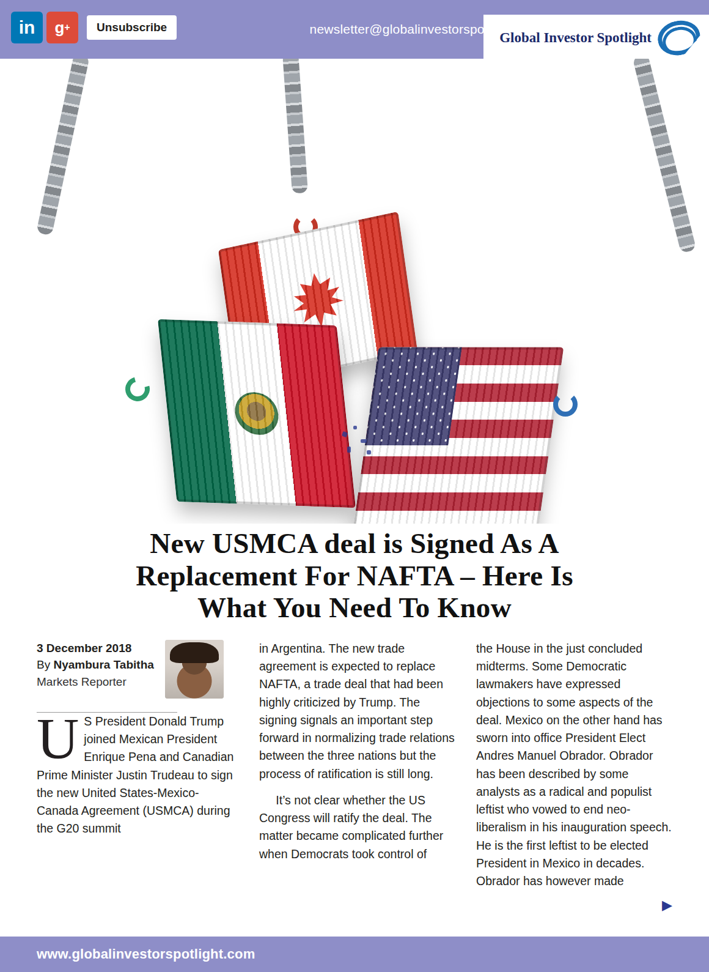in
g+
Unsubscribe
newsletter@globalinvestorspotlight.com
Global Investor Spotlight
New USMCA deal is Signed As A
Replacement For NAFTA – Here Is
What You Need To Know
3 December 2018
By Nyambura Tabitha
Markets Reporter
US President Donald Trump joined Mexican President Enrique Pena and Canadian Prime Minister Justin Trudeau to sign the new United States-Mexico-Canada Agreement (USMCA) during the G20 summit
in Argentina. The new trade agreement is expected to replace NAFTA, a trade deal that had been highly criticized by Trump. The signing signals an important step forward in normalizing trade relations between the three nations but the process of ratification is still long.
It’s not clear whether the US Congress will ratify the deal. The matter became complicated further when Democrats took control of
the House in the just concluded midterms. Some Democratic lawmakers have expressed objections to some aspects of the deal. Mexico on the other hand has sworn into office President Elect Andres Manuel Obrador. Obrador has been described by some analysts as a radical and populist leftist who vowed to end neo-liberalism in his inauguration speech. He is the first leftist to be elected President in Mexico in decades. Obrador has however made
▶
www.globalinvestorspotlight.com